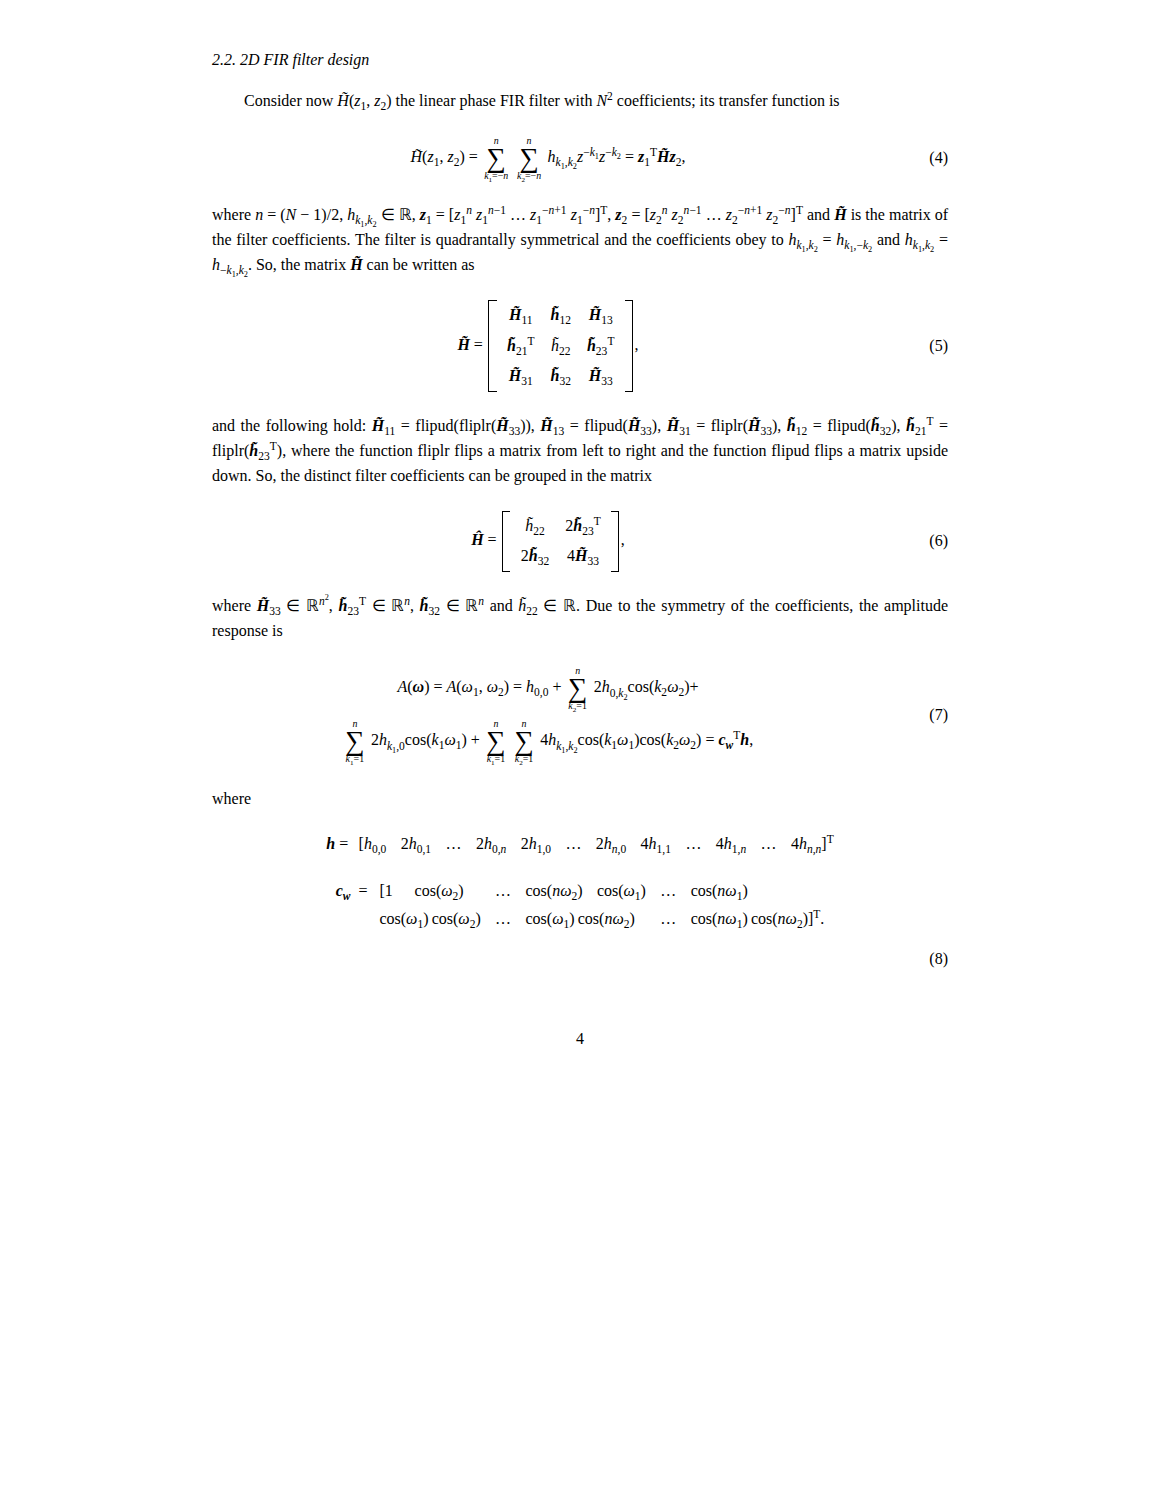2.2. 2D FIR filter design
Consider now H̃(z1, z2) the linear phase FIR filter with N2 coefficients; its transfer function is
H̃(z1, z2) = n∑k1=−n n∑k2=−n hk1,k2z−k1z−k2 = z1TH̃z2,
(4)
where n = (N − 1)/2, hk1,k2 ∈ ℝ, z1 = [z1n z1n−1 … z1−n+1 z1−n]T, z2 = [z2n z2n−1 … z2−n+1 z2−n]T and H̃ is the matrix of the filter coefficients. The filter is quadrantally symmetrical and the coefficients obey to hk1,k2 = hk1,−k2 and hk1,k2 = h−k1,k2. So, the matrix H̃ can be written as
H̃ =
| H̃ 11 | h̃ 12 | H̃ 13 |
| h̃ 21 T | h̃ 22 | h̃ 23 T |
| H̃ 31 | h̃ 32 | H̃ 33 |
,
(5)
and the following hold: H̃11 = flipud(fliplr(H̃33)), H̃13 = flipud(H̃33), H̃31 = fliplr(H̃33), h̃12 = flipud(h̃32), h̃21T = fliplr(h̃23T), where the function fliplr flips a matrix from left to right and the function flipud flips a matrix upside down. So, the distinct filter coefficients can be grouped in the matrix
Ĥ =
| h̃ 22 | 2 h̃ 23 T |
| 2 h̃ 32 | 4 H̃ 33 |
,
(6)
where H̃33 ∈ ℝn2, h̃23T ∈ ℝn, h̃32 ∈ ℝn and h̃22 ∈ ℝ. Due to the symmetry of the coefficients, the amplitude response is
A(ω) = A(ω1, ω2) = h0,0 + n∑k2=1 2h0,k2cos(k2ω2)+
n∑k1=1 2hk1,0cos(k1ω1) + n∑k1=1 n∑k2=1 4hk1,k2cos(k1ω1)cos(k2ω2) = cwTh,
(7)
where
| h = | [ h 0,0 | 2 h 0,1 | … | 2 h 0, n | 2 h 1,0 | … | 2 h n ,0 | 4 h 1,1 | … | 4 h 1, n | … | 4 h n , n ] T |
| c w | = | [1 | cos ( ω 2 ) | … | cos ( nω 2 ) | cos ( ω 1 ) | … | cos ( nω 1 ) |
| | | cos ( ω 1 ) cos ( ω 2 ) | … | cos ( ω 1 ) cos ( nω 2 ) | … | cos ( nω 1 ) cos ( nω 2 )] T . |
(8)
4